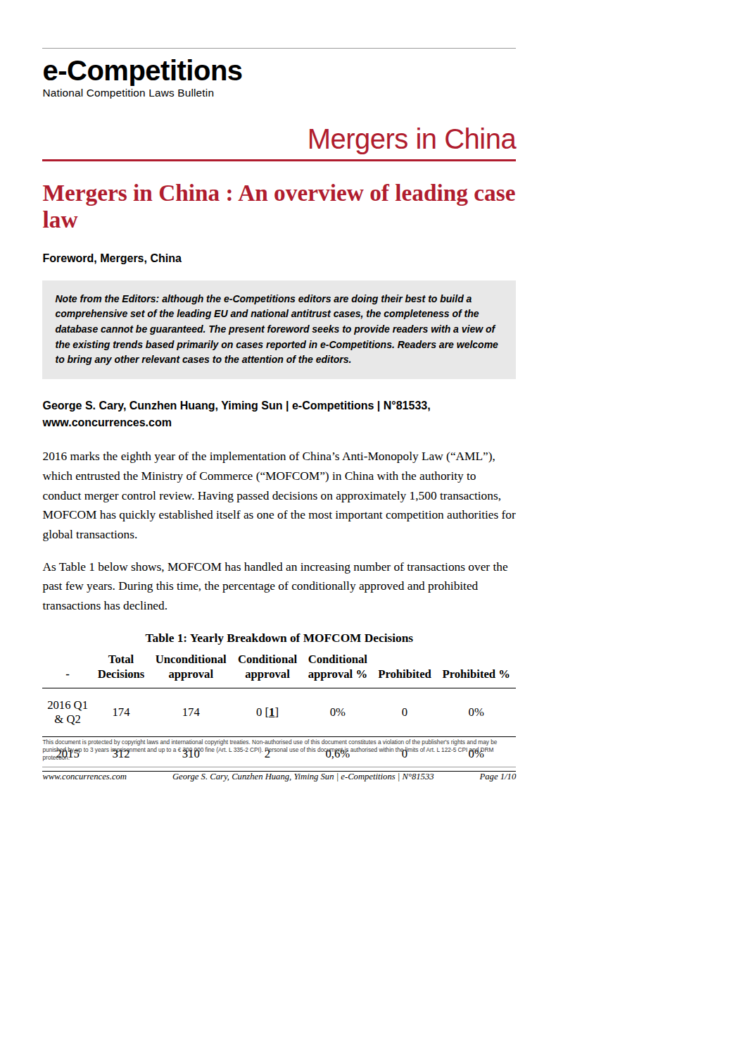e-Competitions
National Competition Laws Bulletin
Mergers in China
Mergers in China : An overview of leading case law
Foreword, Mergers, China
Note from the Editors: although the e-Competitions editors are doing their best to build a comprehensive set of the leading EU and national antitrust cases, the completeness of the database cannot be guaranteed. The present foreword seeks to provide readers with a view of the existing trends based primarily on cases reported in e-Competitions. Readers are welcome to bring any other relevant cases to the attention of the editors.
George S. Cary, Cunzhen Huang, Yiming Sun | e-Competitions | N°81533,
www.concurrences.com
2016 marks the eighth year of the implementation of China’s Anti-Monopoly Law (“AML”), which entrusted the Ministry of Commerce (“MOFCOM”) in China with the authority to conduct merger control review. Having passed decisions on approximately 1,500 transactions, MOFCOM has quickly established itself as one of the most important competition authorities for global transactions.
As Table 1 below shows, MOFCOM has handled an increasing number of transactions over the past few years. During this time, the percentage of conditionally approved and prohibited transactions has declined.
Table 1: Yearly Breakdown of MOFCOM Decisions
| - | Total Decisions | Unconditional approval | Conditional approval | Conditional approval % | Prohibited | Prohibited % |
| --- | --- | --- | --- | --- | --- | --- |
| 2016 Q1 & Q2 | 174 | 174 | 0 [ 1 ] | 0% | 0 | 0% |
| 2015 | 312 | 310 | 2 | 0,6% | 0 | 0% |
This document is protected by copyright laws and international copyright treaties. Non-authorised use of this document constitutes a violation of the publisher's rights and may be punished by up to 3 years imprisonment and up to a € 300 000 fine (Art. L 335-2 CPI). Personal use of this document is authorised within the limits of Art. L 122-5 CPI and DRM protection.
www.concurrences.com
George S. Cary, Cunzhen Huang, Yiming Sun | e-Competitions | N°81533
Page 1/10